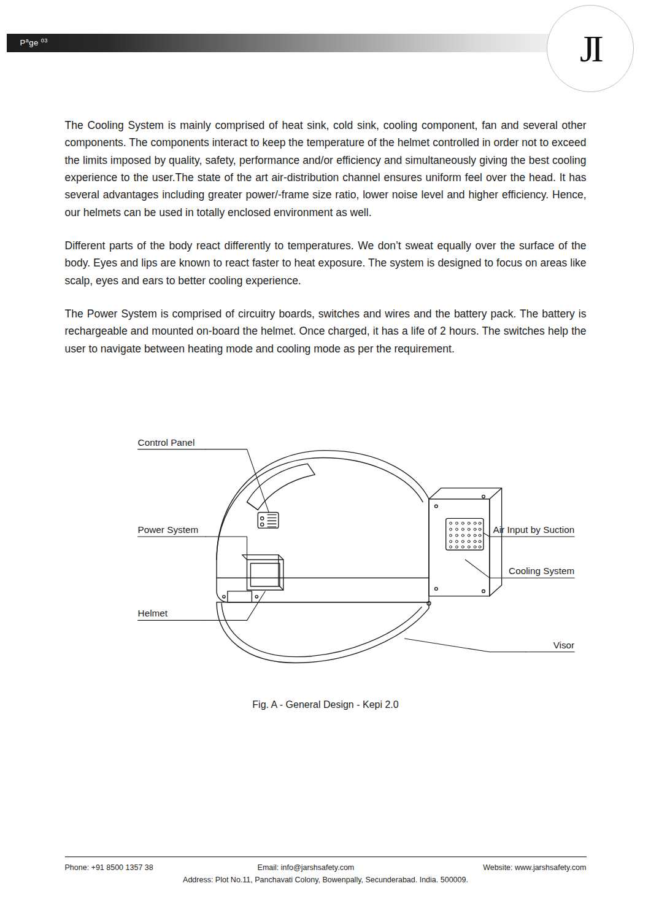Page 03
JI
The Cooling System is mainly comprised of heat sink, cold sink, cooling component, fan and several other components. The components interact to keep the temperature of the helmet controlled in order not to exceed the limits imposed by quality, safety, performance and/or efficiency and simultaneously giving the best cooling experience to the user.The state of the art air-distribution channel ensures uniform feel over the head. It has several advantages including greater power/-frame size ratio, lower noise level and higher efficiency. Hence, our helmets can be used in totally enclosed environment as well.
Different parts of the body react differently to temperatures. We don’t sweat equally over the surface of the body. Eyes and lips are known to react faster to heat exposure. The system is designed to focus on areas like scalp, eyes and ears to better cooling experience.
The Power System is comprised of circuitry boards, switches and wires and the battery pack. The battery is rechargeable and mounted on-board the helmet. Once charged, it has a life of 2 hours. The switches help the user to navigate between heating mode and cooling mode as per the requirement.
Control Panel Power System Helmet Air Input by Suction Cooling System Visor
Fig. A - General Design - Kepi 2.0
Phone: +91 8500 1357 38 Email: info@jarshsafety.com Website: www.jarshsafety.com
Address: Plot No.11, Panchavati Colony, Bowenpally, Secunderabad. India. 500009.